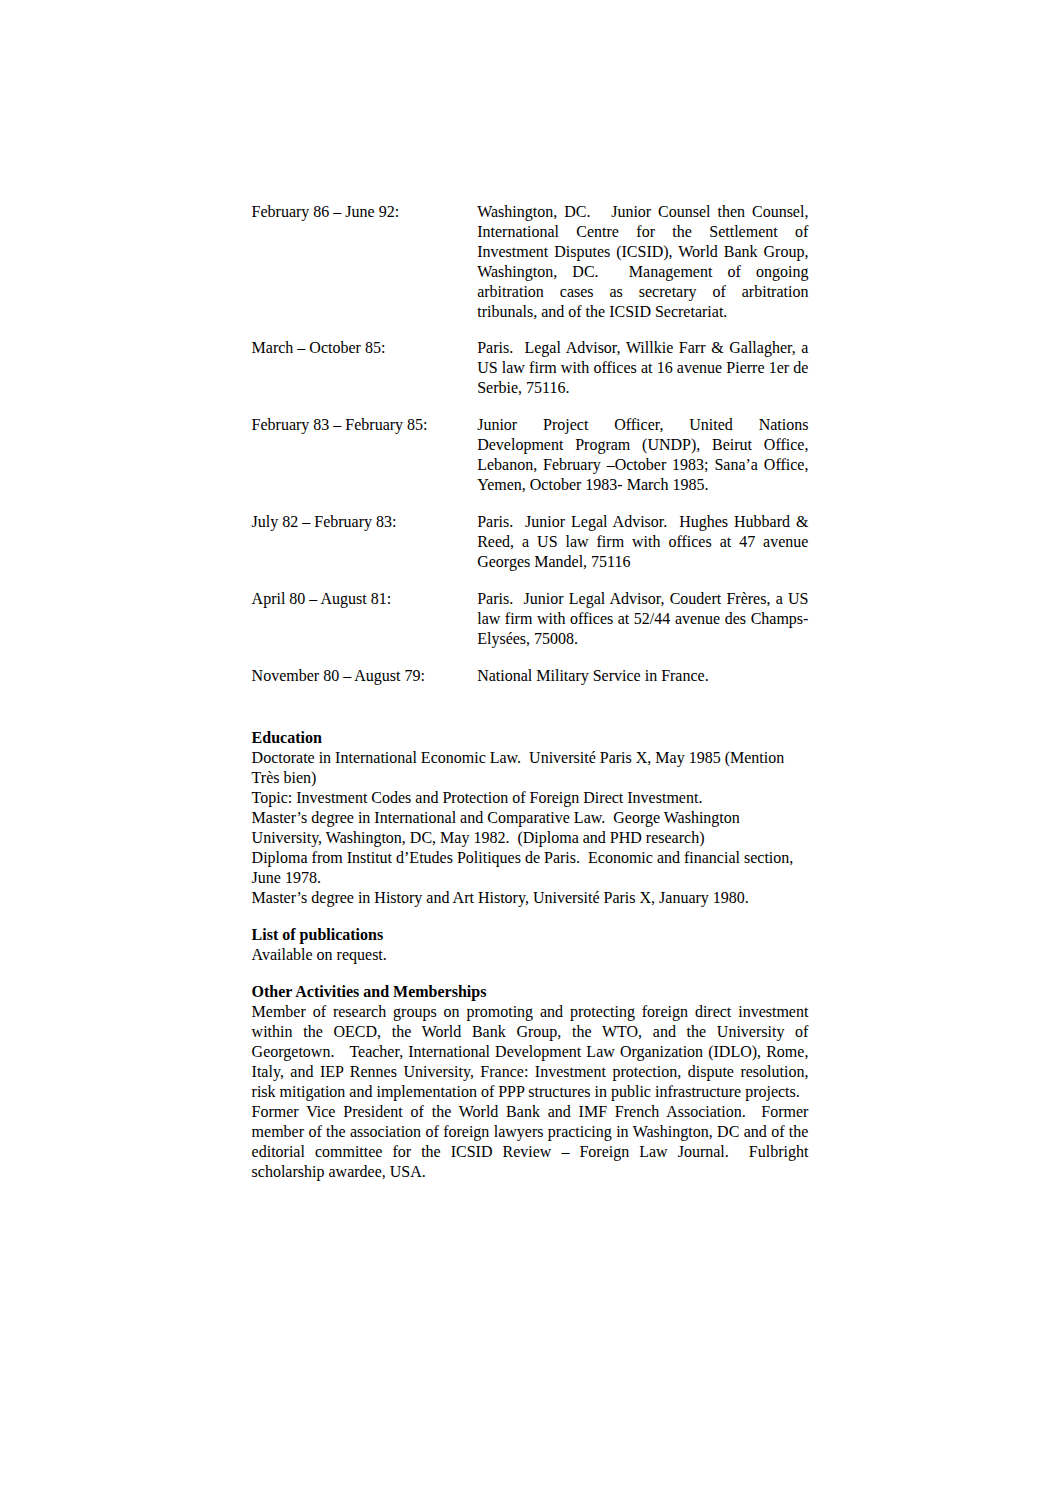| February 86 – June 92: | Washington, DC. Junior Counsel then Counsel, International Centre for the Settlement of Investment Disputes (ICSID), World Bank Group, Washington, DC. Management of ongoing arbitration cases as secretary of arbitration tribunals, and of the ICSID Secretariat. |
| March – October 85: | Paris. Legal Advisor, Willkie Farr & Gallagher, a US law firm with offices at 16 avenue Pierre 1er de Serbie, 75116. |
| February 83 – February 85: | Junior Project Officer, United Nations Development Program (UNDP), Beirut Office, Lebanon, February –October 1983; Sana’a Office, Yemen, October 1983- March 1985. |
| July 82 – February 83: | Paris. Junior Legal Advisor. Hughes Hubbard & Reed, a US law firm with offices at 47 avenue Georges Mandel, 75116 |
| April 80 – August 81: | Paris. Junior Legal Advisor, Coudert Frères, a US law firm with offices at 52/44 avenue des Champs-Elysées, 75008. |
| November 80 – August 79: | National Military Service in France. |
Education
Doctorate in International Economic Law. Université Paris X, May 1985 (Mention Très bien)
Topic: Investment Codes and Protection of Foreign Direct Investment.
Master’s degree in International and Comparative Law. George Washington University, Washington, DC, May 1982. (Diploma and PHD research)
Diploma from Institut d’Etudes Politiques de Paris. Economic and financial section, June 1978.
Master’s degree in History and Art History, Université Paris X, January 1980.
List of publications
Available on request.
Other Activities and Memberships
Member of research groups on promoting and protecting foreign direct investment within the OECD, the World Bank Group, the WTO, and the University of Georgetown. Teacher, International Development Law Organization (IDLO), Rome, Italy, and IEP Rennes University, France: Investment protection, dispute resolution, risk mitigation and implementation of PPP structures in public infrastructure projects.
Former Vice President of the World Bank and IMF French Association. Former member of the association of foreign lawyers practicing in Washington, DC and of the editorial committee for the ICSID Review – Foreign Law Journal. Fulbright scholarship awardee, USA.